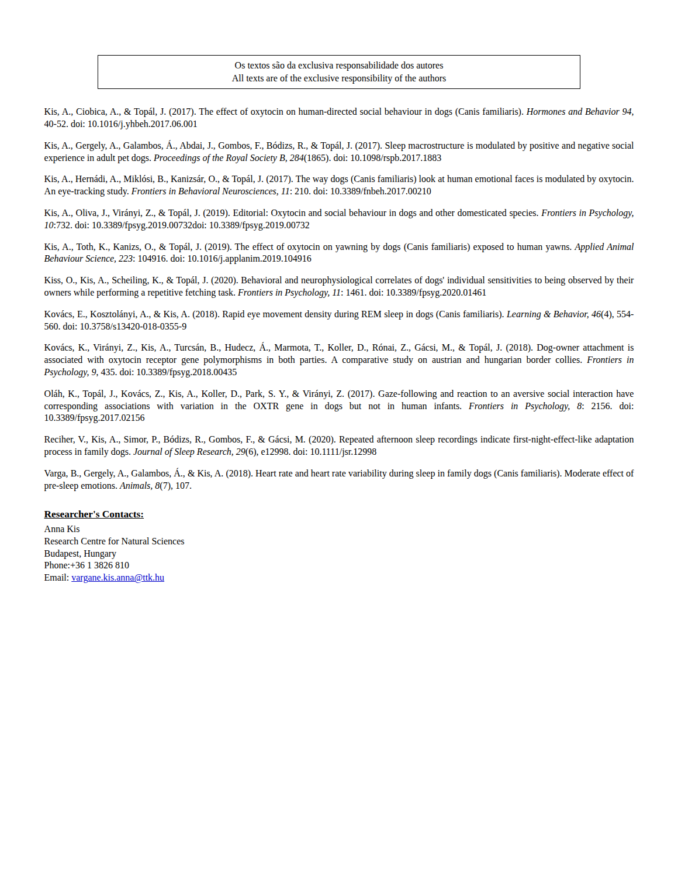Os textos são da exclusiva responsabilidade dos autores
All texts are of the exclusive responsibility of the authors
Kis, A., Ciobica, A., & Topál, J. (2017). The effect of oxytocin on human-directed social behaviour in dogs (Canis familiaris). Hormones and Behavior 94, 40-52. doi: 10.1016/j.yhbeh.2017.06.001
Kis, A., Gergely, A., Galambos, Á., Abdai, J., Gombos, F., Bódizs, R., & Topál, J. (2017). Sleep macrostructure is modulated by positive and negative social experience in adult pet dogs. Proceedings of the Royal Society B, 284(1865). doi: 10.1098/rspb.2017.1883
Kis, A., Hernádi, A., Miklósi, B., Kanizsár, O., & Topál, J. (2017). The way dogs (Canis familiaris) look at human emotional faces is modulated by oxytocin. An eye-tracking study. Frontiers in Behavioral Neurosciences, 11: 210. doi: 10.3389/fnbeh.2017.00210
Kis, A., Oliva, J., Virányi, Z., & Topál, J. (2019). Editorial: Oxytocin and social behaviour in dogs and other domesticated species. Frontiers in Psychology, 10:732. doi: 10.3389/fpsyg.2019.00732doi: 10.3389/fpsyg.2019.00732
Kis, A., Toth, K., Kanizs, O., & Topál, J. (2019). The effect of oxytocin on yawning by dogs (Canis familiaris) exposed to human yawns. Applied Animal Behaviour Science, 223: 104916. doi: 10.1016/j.applanim.2019.104916
Kiss, O., Kis, A., Scheiling, K., & Topál, J. (2020). Behavioral and neurophysiological correlates of dogs' individual sensitivities to being observed by their owners while performing a repetitive fetching task. Frontiers in Psychology, 11: 1461. doi: 10.3389/fpsyg.2020.01461
Kovács, E., Kosztolányi, A., & Kis, A. (2018). Rapid eye movement density during REM sleep in dogs (Canis familiaris). Learning & Behavior, 46(4), 554-560. doi: 10.3758/s13420-018-0355-9
Kovács, K., Virányi, Z., Kis, A., Turcsán, B., Hudecz, Á., Marmota, T., Koller, D., Rónai, Z., Gácsi, M., & Topál, J. (2018). Dog-owner attachment is associated with oxytocin receptor gene polymorphisms in both parties. A comparative study on austrian and hungarian border collies. Frontiers in Psychology, 9, 435. doi: 10.3389/fpsyg.2018.00435
Oláh, K., Topál, J., Kovács, Z., Kis, A., Koller, D., Park, S. Y., & Virányi, Z. (2017). Gaze-following and reaction to an aversive social interaction have corresponding associations with variation in the OXTR gene in dogs but not in human infants. Frontiers in Psychology, 8: 2156. doi: 10.3389/fpsyg.2017.02156
Reciher, V., Kis, A., Simor, P., Bódizs, R., Gombos, F., & Gácsi, M. (2020). Repeated afternoon sleep recordings indicate first-night-effect-like adaptation process in family dogs. Journal of Sleep Research, 29(6), e12998. doi: 10.1111/jsr.12998
Varga, B., Gergely, A., Galambos, Á., & Kis, A. (2018). Heart rate and heart rate variability during sleep in family dogs (Canis familiaris). Moderate effect of pre-sleep emotions. Animals, 8(7), 107.
Researcher's Contacts:
Anna Kis
Research Centre for Natural Sciences
Budapest, Hungary
Phone:+36 1 3826 810
Email: vargane.kis.anna@ttk.hu